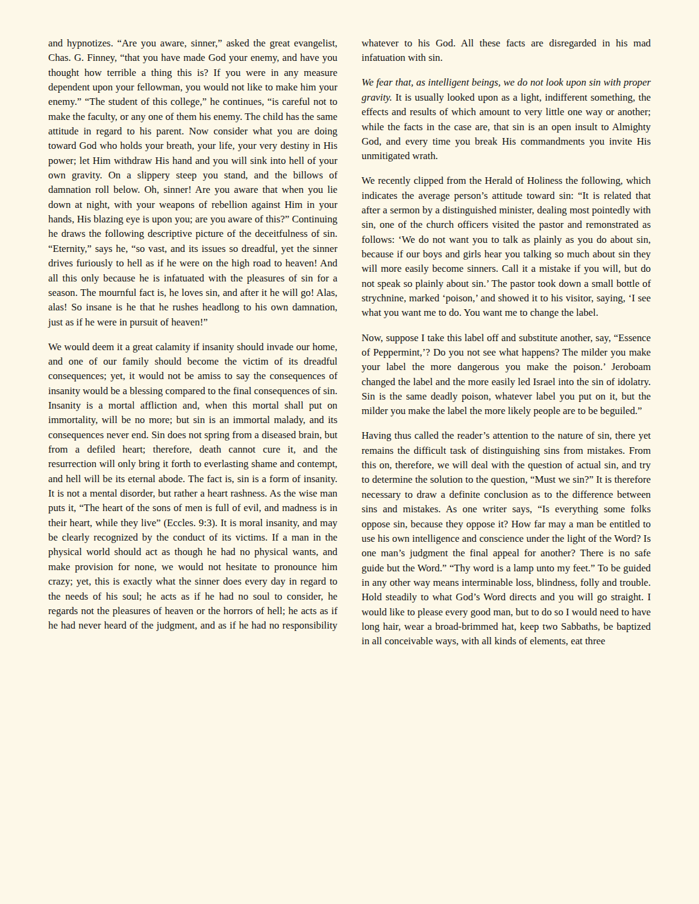and hypnotizes. “Are you aware, sinner,” asked the great evangelist, Chas. G. Finney, “that you have made God your enemy, and have you thought how terrible a thing this is? If you were in any measure dependent upon your fellowman, you would not like to make him your enemy.” “The student of this college,” he continues, “is careful not to make the faculty, or any one of them his enemy. The child has the same attitude in regard to his parent. Now consider what you are doing toward God who holds your breath, your life, your very destiny in His power; let Him withdraw His hand and you will sink into hell of your own gravity. On a slippery steep you stand, and the billows of damnation roll below. Oh, sinner! Are you aware that when you lie down at night, with your weapons of rebellion against Him in your hands, His blazing eye is upon you; are you aware of this?” Continuing he draws the following descriptive picture of the deceitfulness of sin. “Eternity,” says he, “so vast, and its issues so dreadful, yet the sinner drives furiously to hell as if he were on the high road to heaven! And all this only because he is infatuated with the pleasures of sin for a season. The mournful fact is, he loves sin, and after it he will go! Alas, alas! So insane is he that he rushes headlong to his own damnation, just as if he were in pursuit of heaven!”
We would deem it a great calamity if insanity should invade our home, and one of our family should become the victim of its dreadful consequences; yet, it would not be amiss to say the consequences of insanity would be a blessing compared to the final consequences of sin. Insanity is a mortal affliction and, when this mortal shall put on immortality, will be no more; but sin is an immortal malady, and its consequences never end. Sin does not spring from a diseased brain, but from a defiled heart; therefore, death cannot cure it, and the resurrection will only bring it forth to everlasting shame and contempt, and hell will be its eternal abode. The fact is, sin is a form of insanity. It is not a mental disorder, but rather a heart rashness. As the wise man puts it, “The heart of the sons of men is full of evil, and madness is in their heart, while they live” (Eccles. 9:3). It is moral insanity, and may be clearly recognized by the conduct of its victims. If a man in the physical world should act as though he had no physical wants, and make provision for none, we would not hesitate to pronounce him crazy; yet, this is exactly what the sinner does every day in regard to the needs of his soul; he acts as if he had no soul to consider, he regards not the pleasures of heaven or the horrors of hell; he acts as if he had never heard of the judgment, and as if he had no responsibility whatever to his God. All these facts are disregarded in his mad infatuation with sin.
We fear that, as intelligent beings, we do not look upon sin with proper gravity. It is usually looked upon as a light, indifferent something, the effects and results of which amount to very little one way or another; while the facts in the case are, that sin is an open insult to Almighty God, and every time you break His commandments you invite His unmitigated wrath.
We recently clipped from the Herald of Holiness the following, which indicates the average person’s attitude toward sin: “It is related that after a sermon by a distinguished minister, dealing most pointedly with sin, one of the church officers visited the pastor and remonstrated as follows: ‘We do not want you to talk as plainly as you do about sin, because if our boys and girls hear you talking so much about sin they will more easily become sinners. Call it a mistake if you will, but do not speak so plainly about sin.’ The pastor took down a small bottle of strychnine, marked ‘poison,’ and showed it to his visitor, saying, ‘I see what you want me to do. You want me to change the label.
Now, suppose I take this label off and substitute another, say, “Essence of Peppermint,’? Do you not see what happens? The milder you make your label the more dangerous you make the poison.’ Jeroboam changed the label and the more easily led Israel into the sin of idolatry. Sin is the same deadly poison, whatever label you put on it, but the milder you make the label the more likely people are to be beguiled.”
Having thus called the reader’s attention to the nature of sin, there yet remains the difficult task of distinguishing sins from mistakes. From this on, therefore, we will deal with the question of actual sin, and try to determine the solution to the question, “Must we sin?” It is therefore necessary to draw a definite conclusion as to the difference between sins and mistakes. As one writer says, “Is everything some folks oppose sin, because they oppose it? How far may a man be entitled to use his own intelligence and conscience under the light of the Word? Is one man’s judgment the final appeal for another? There is no safe guide but the Word.” “Thy word is a lamp unto my feet.” To be guided in any other way means interminable loss, blindness, folly and trouble. Hold steadily to what God’s Word directs and you will go straight. I would like to please every good man, but to do so I would need to have long hair, wear a broad-brimmed hat, keep two Sabbaths, be baptized in all conceivable ways, with all kinds of elements, eat three